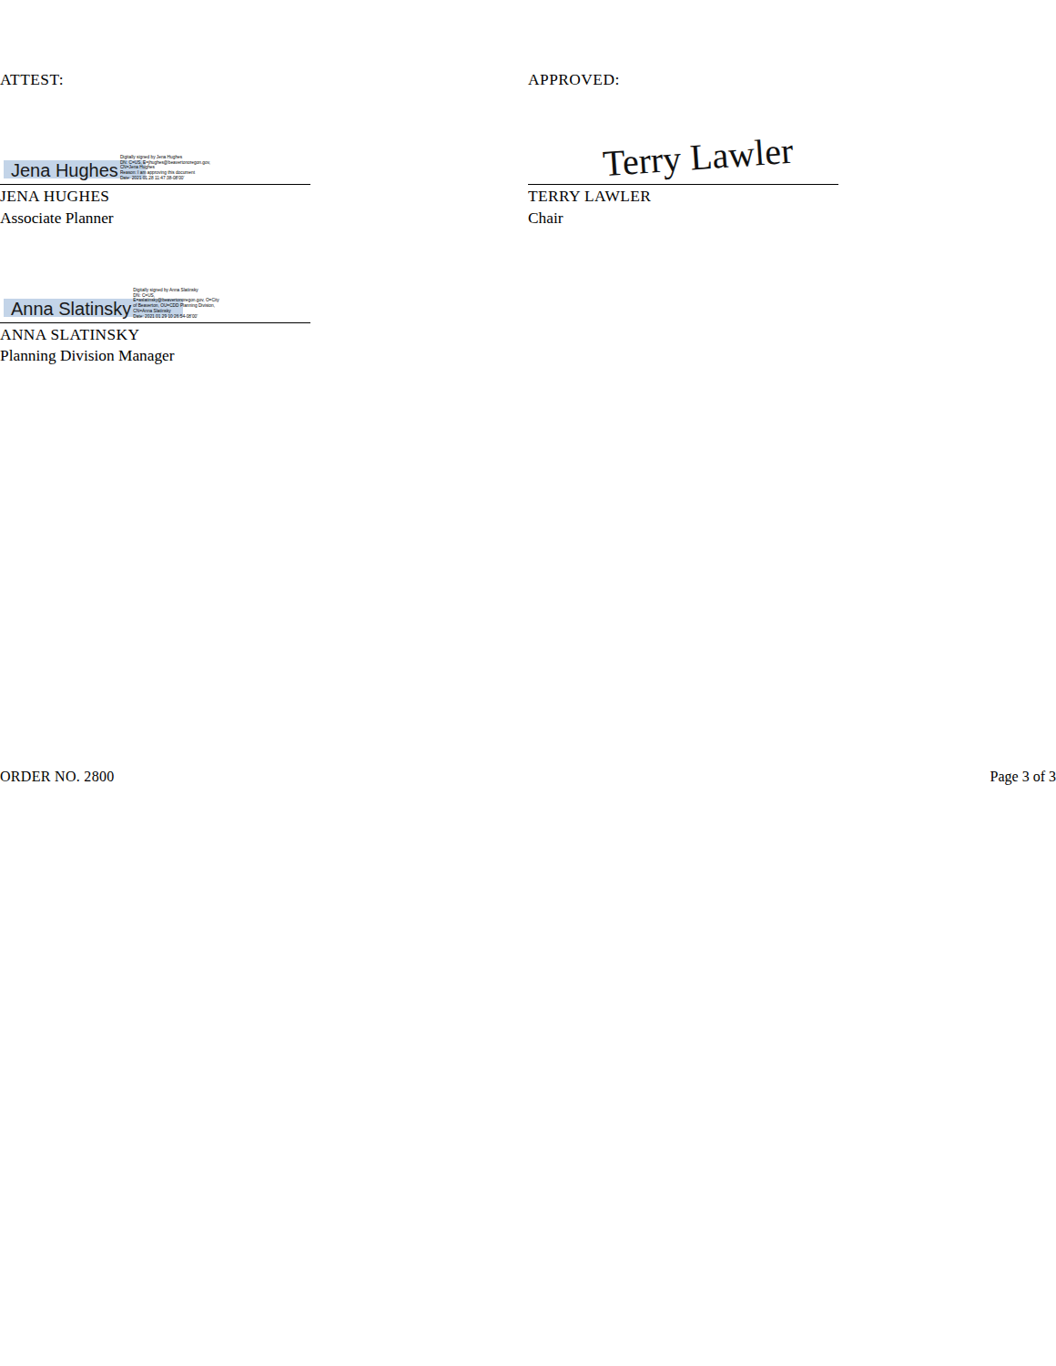| ATTEST: | APPROVED: |
| Jena Hughes Digitally signed by Jena Hughes DN: C=US, E=jhughes@beavertonoregon.gov, CN=Jena Hughes Reason: I am approving this document Date: 2021.01.28 11:47:38-08'00' JENA HUGHES Associate Planner Anna Slatinsky Digitally signed by Anna Slatinsky DN: C=US, E=aslatinsky@beavertonoregon.gov, O=City of Beaverton, OU=CDD Planning Division, CN=Anna Slatinsky Date: 2021.01.29 10:26:54-08'00' ANNA SLATINSKY Planning Division Manager | Terry Lawler TERRY LAWLER Chair |
ORDER NO. 2800
Page 3 of 3